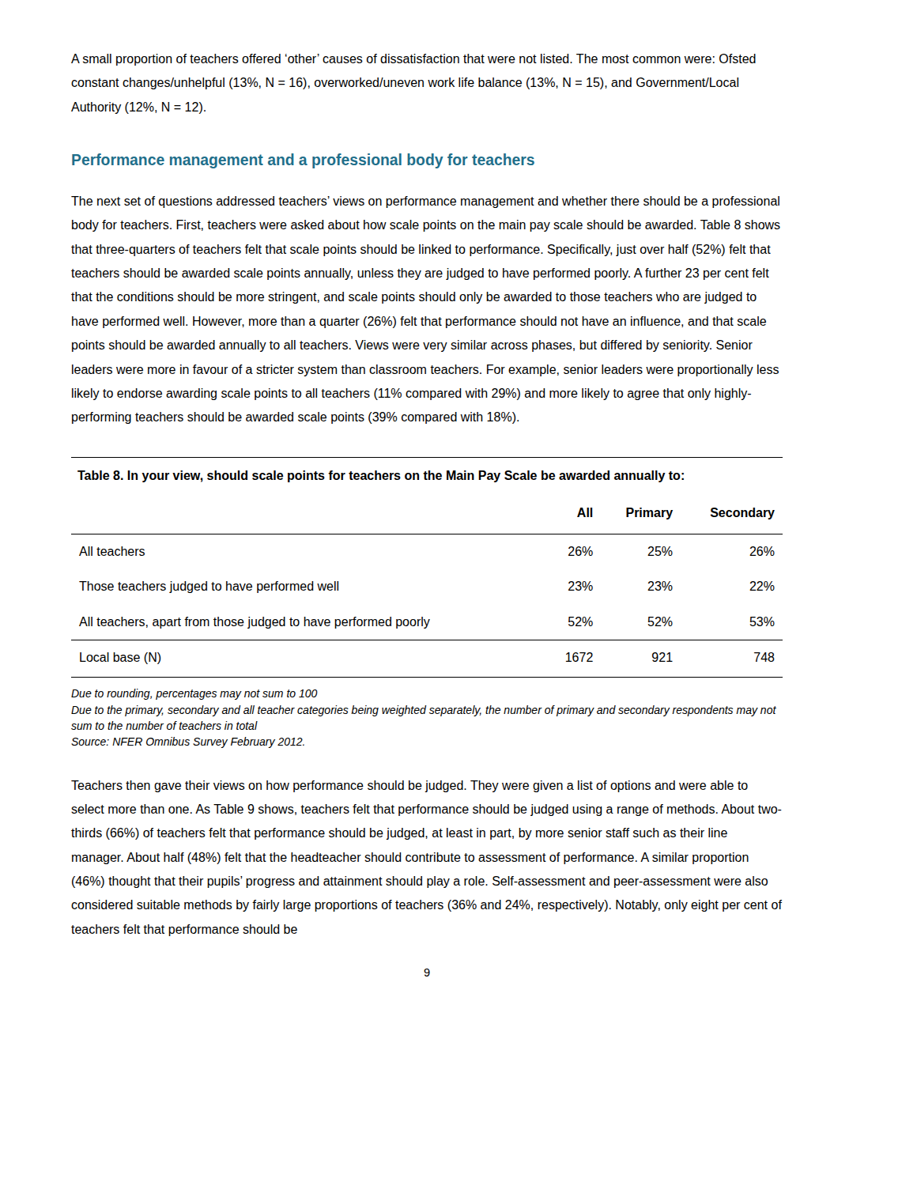A small proportion of teachers offered ‘other’ causes of dissatisfaction that were not listed. The most common were: Ofsted constant changes/unhelpful (13%, N = 16), overworked/uneven work life balance (13%, N = 15), and Government/Local Authority (12%, N = 12).
Performance management and a professional body for teachers
The next set of questions addressed teachers’ views on performance management and whether there should be a professional body for teachers. First, teachers were asked about how scale points on the main pay scale should be awarded. Table 8 shows that three-quarters of teachers felt that scale points should be linked to performance. Specifically, just over half (52%) felt that teachers should be awarded scale points annually, unless they are judged to have performed poorly. A further 23 per cent felt that the conditions should be more stringent, and scale points should only be awarded to those teachers who are judged to have performed well. However, more than a quarter (26%) felt that performance should not have an influence, and that scale points should be awarded annually to all teachers. Views were very similar across phases, but differed by seniority. Senior leaders were more in favour of a stricter system than classroom teachers. For example, senior leaders were proportionally less likely to endorse awarding scale points to all teachers (11% compared with 29%) and more likely to agree that only highly-performing teachers should be awarded scale points (39% compared with 18%).
Table 8. In your view, should scale points for teachers on the Main Pay Scale be awarded annually to:
| | All | Primary | Secondary |
| --- | --- | --- | --- |
| All teachers | 26% | 25% | 26% |
| Those teachers judged to have performed well | 23% | 23% | 22% |
| All teachers, apart from those judged to have performed poorly | 52% | 52% | 53% |
| Local base (N) | 1672 | 921 | 748 |
Due to rounding, percentages may not sum to 100 Due to the primary, secondary and all teacher categories being weighted separately, the number of primary and secondary respondents may not sum to the number of teachers in total Source: NFER Omnibus Survey February 2012.
Teachers then gave their views on how performance should be judged. They were given a list of options and were able to select more than one. As Table 9 shows, teachers felt that performance should be judged using a range of methods. About two-thirds (66%) of teachers felt that performance should be judged, at least in part, by more senior staff such as their line manager. About half (48%) felt that the headteacher should contribute to assessment of performance. A similar proportion (46%) thought that their pupils’ progress and attainment should play a role. Self-assessment and peer-assessment were also considered suitable methods by fairly large proportions of teachers (36% and 24%, respectively). Notably, only eight per cent of teachers felt that performance should be
9